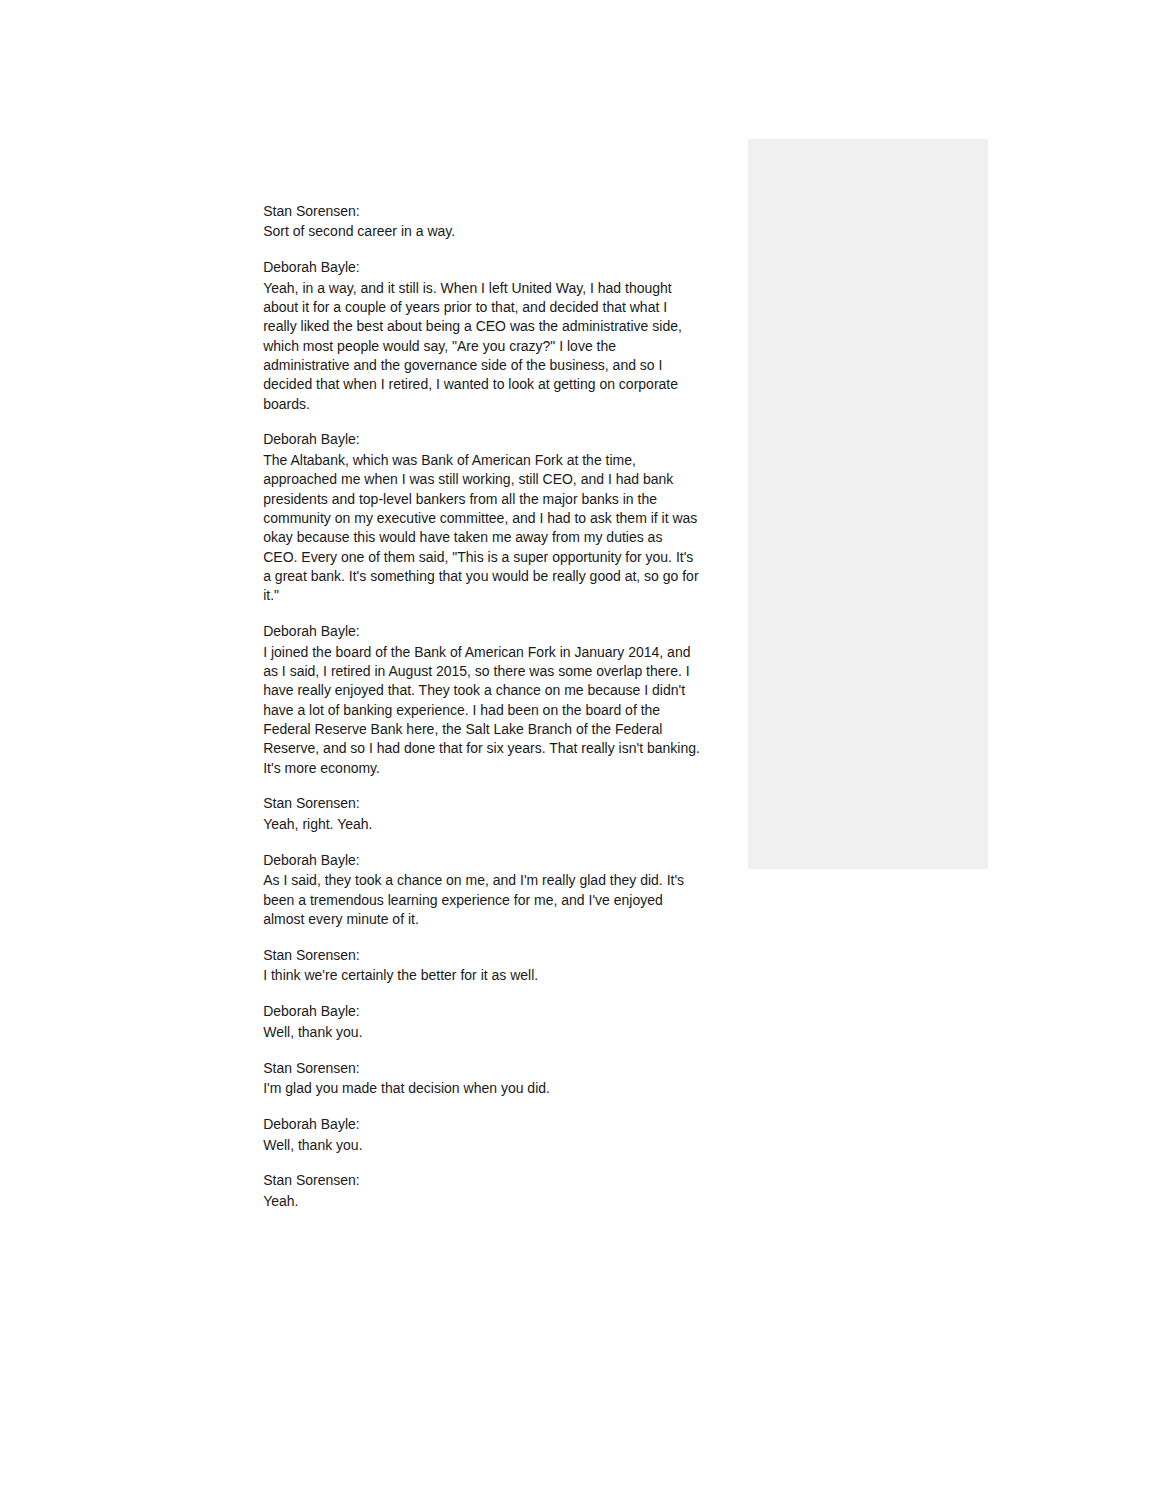Stan Sorensen:
Sort of second career in a way.
Deborah Bayle:
Yeah, in a way, and it still is. When I left United Way, I had thought about it for a couple of years prior to that, and decided that what I really liked the best about being a CEO was the administrative side, which most people would say, "Are you crazy?" I love the administrative and the governance side of the business, and so I decided that when I retired, I wanted to look at getting on corporate boards.
Deborah Bayle:
The Altabank, which was Bank of American Fork at the time, approached me when I was still working, still CEO, and I had bank presidents and top-level bankers from all the major banks in the community on my executive committee, and I had to ask them if it was okay because this would have taken me away from my duties as CEO. Every one of them said, "This is a super opportunity for you. It's a great bank. It's something that you would be really good at, so go for it."
Deborah Bayle:
I joined the board of the Bank of American Fork in January 2014, and as I said, I retired in August 2015, so there was some overlap there. I have really enjoyed that. They took a chance on me because I didn't have a lot of banking experience. I had been on the board of the Federal Reserve Bank here, the Salt Lake Branch of the Federal Reserve, and so I had done that for six years. That really isn't banking. It's more economy.
Stan Sorensen:
Yeah, right. Yeah.
Deborah Bayle:
As I said, they took a chance on me, and I'm really glad they did. It's been a tremendous learning experience for me, and I've enjoyed almost every minute of it.
Stan Sorensen:
I think we're certainly the better for it as well.
Deborah Bayle:
Well, thank you.
Stan Sorensen:
I'm glad you made that decision when you did.
Deborah Bayle:
Well, thank you.
Stan Sorensen:
Yeah.